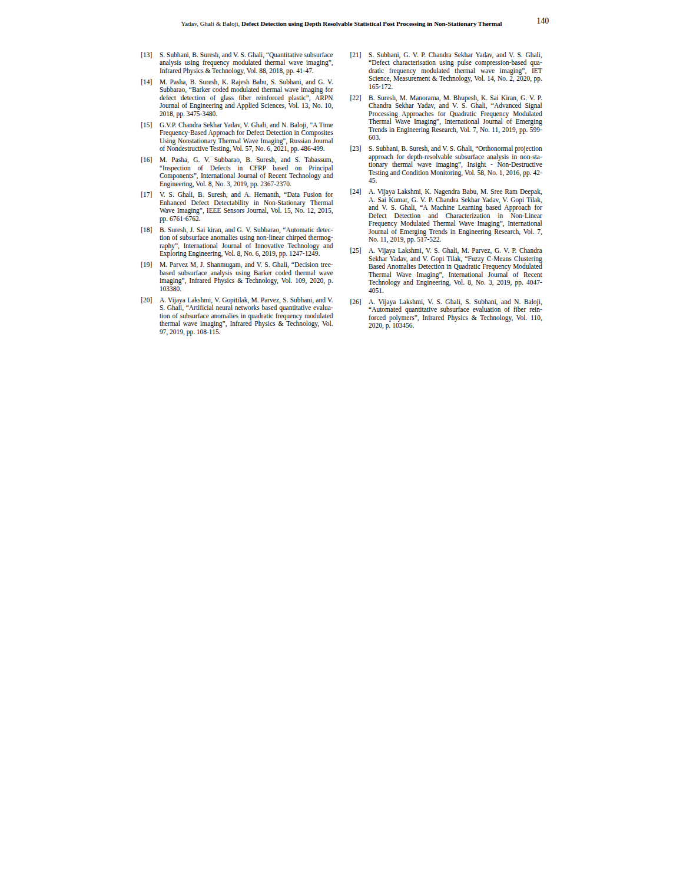Yadav, Ghali & Baloji, Defect Detection using Depth Resolvable Statistical Post Processing in Non-Stationary Thermal 140
[13] S. Subhani, B. Suresh, and V. S. Ghali, “Quantitative subsurface analysis using frequency modulated thermal wave imaging”, Infrared Physics & Technology, Vol. 88, 2018, pp. 41-47.
[14] M. Pasha, B. Suresh, K. Rajesh Babu, S. Subhani, and G. V. Subbarao, “Barker coded modulated thermal wave imaging for defect detection of glass fiber reinforced plastic”, ARPN Journal of Engineering and Applied Sciences, Vol. 13, No. 10, 2018, pp. 3475-3480.
[15] G.V.P. Chandra Sekhar Yadav, V. Ghali, and N. Baloji, "A Time Frequency-Based Approach for Defect Detection in Composites Using Nonstationary Thermal Wave Imaging", Russian Journal of Nondestructive Testing, Vol. 57, No. 6, 2021, pp. 486-499.
[16] M. Pasha, G. V. Subbarao, B. Suresh, and S. Tabassum, “Inspection of Defects in CFRP based on Principal Components”, International Journal of Recent Technology and Engineering, Vol. 8, No. 3, 2019, pp. 2367-2370.
[17] V. S. Ghali, B. Suresh, and A. Hemanth, “Data Fusion for Enhanced Defect Detectability in Non-Stationary Thermal Wave Imaging”, IEEE Sensors Journal, Vol. 15, No. 12, 2015, pp. 6761-6762.
[18] B. Suresh, J. Sai kiran, and G. V. Subbarao, “Automatic detection of subsurface anomalies using non-linear chirped thermography”, International Journal of Innovative Technology and Exploring Engineering, Vol. 8, No. 6, 2019, pp. 1247-1249.
[19] M. Parvez M, J. Shanmugam, and V. S. Ghali, “Decision tree-based subsurface analysis using Barker coded thermal wave imaging”, Infrared Physics & Technology, Vol. 109, 2020, p. 103380.
[20] A. Vijaya Lakshmi, V. Gopitilak, M. Parvez, S. Subhani, and V. S. Ghali, “Artificial neural networks based quantitative evaluation of subsurface anomalies in quadratic frequency modulated thermal wave imaging”, Infrared Physics & Technology, Vol. 97, 2019, pp. 108-115.
[21] S. Subhani, G. V. P. Chandra Sekhar Yadav, and V. S. Ghali, “Defect characterisation using pulse compression-based quadratic frequency modulated thermal wave imaging”, IET Science, Measurement & Technology, Vol. 14, No. 2, 2020, pp. 165-172.
[22] B. Suresh, M. Manorama, M. Bhupesh, K. Sai Kiran, G. V. P. Chandra Sekhar Yadav, and V. S. Ghali, “Advanced Signal Processing Approaches for Quadratic Frequency Modulated Thermal Wave Imaging”, International Journal of Emerging Trends in Engineering Research, Vol. 7, No. 11, 2019, pp. 599-603.
[23] S. Subhani, B. Suresh, and V. S. Ghali, “Orthonormal projection approach for depth-resolvable subsurface analysis in non-stationary thermal wave imaging”, Insight - Non-Destructive Testing and Condition Monitoring, Vol. 58, No. 1, 2016, pp. 42-45.
[24] A. Vijaya Lakshmi, K. Nagendra Babu, M. Sree Ram Deepak, A. Sai Kumar, G. V. P. Chandra Sekhar Yadav, V. Gopi Tilak, and V. S. Ghali, “A Machine Learning based Approach for Defect Detection and Characterization in Non-Linear Frequency Modulated Thermal Wave Imaging”, International Journal of Emerging Trends in Engineering Research, Vol. 7, No. 11, 2019, pp. 517-522.
[25] A. Vijaya Lakshmi, V. S. Ghali, M. Parvez, G. V. P. Chandra Sekhar Yadav, and V. Gopi Tilak, “Fuzzy C-Means Clustering Based Anomalies Detection in Quadratic Frequency Modulated Thermal Wave Imaging”, International Journal of Recent Technology and Engineering, Vol. 8, No. 3, 2019, pp. 4047-4051.
[26] A. Vijaya Lakshmi, V. S. Ghali, S. Subhani, and N. Baloji, “Automated quantitative subsurface evaluation of fiber reinforced polymers”, Infrared Physics & Technology, Vol. 110, 2020, p. 103456.